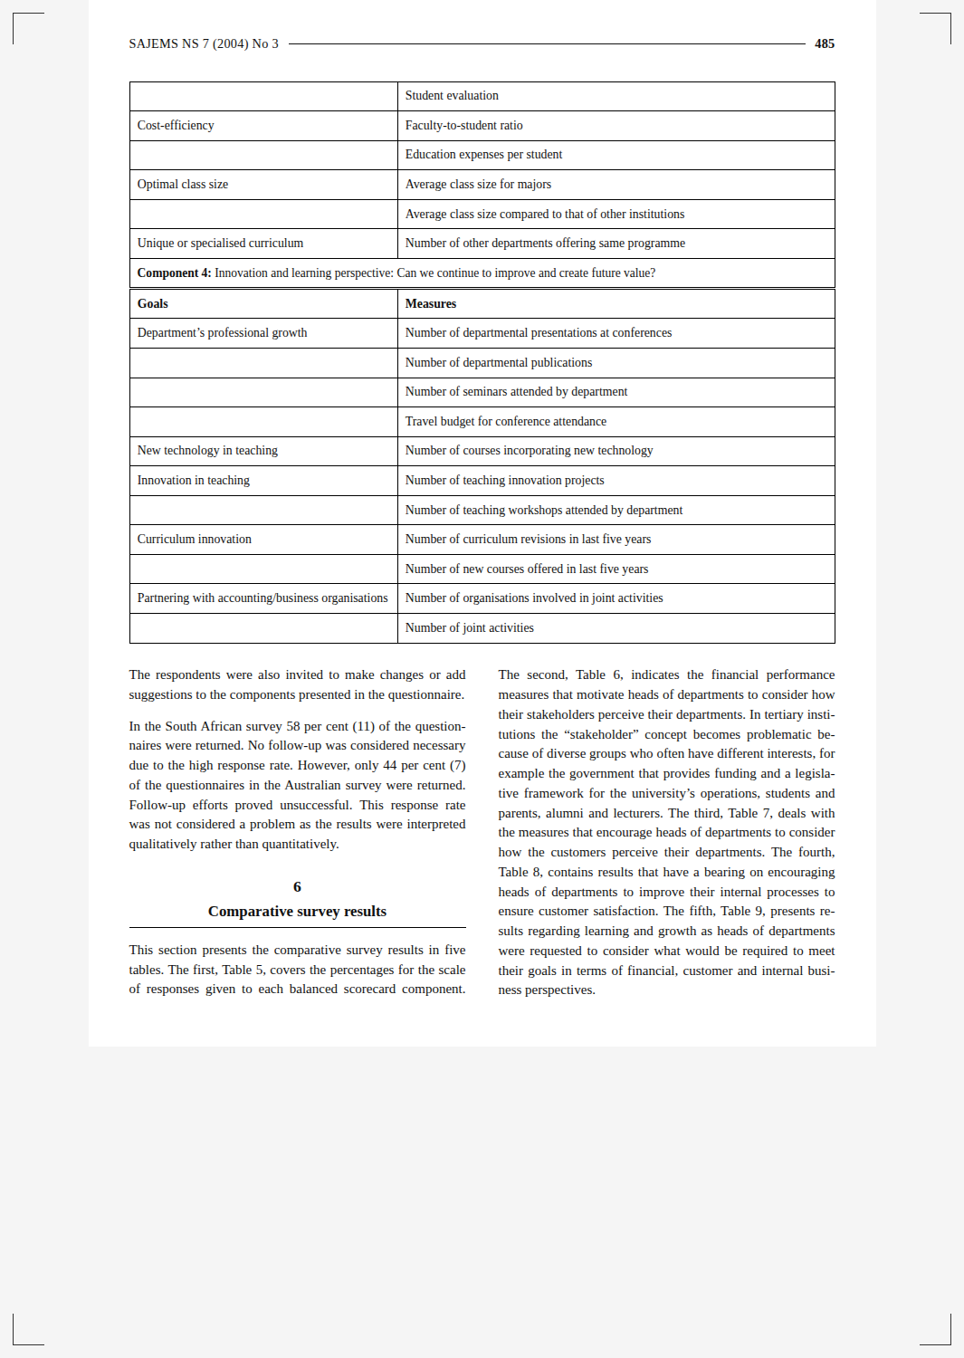SAJEMS NS 7 (2004) No 3 485
| | Student evaluation |
| Cost-efficiency | Faculty-to-student ratio |
| | Education expenses per student |
| Optimal class size | Average class size for majors |
| | Average class size compared to that of other institutions |
| Unique or specialised curriculum | Number of other departments offering same programme |
| Component 4: Innovation and learning perspective: Can we continue to improve and create future value? |
| Goals | Measures |
| Department’s professional growth | Number of departmental presentations at conferences |
| | Number of departmental publications |
| | Number of seminars attended by department |
| | Travel budget for conference attendance |
| New technology in teaching | Number of courses incorporating new technology |
| Innovation in teaching | Number of teaching innovation projects |
| | Number of teaching workshops attended by department |
| Curriculum innovation | Number of curriculum revisions in last five years |
| | Number of new courses offered in last five years |
| Partnering with accounting/business organisations | Number of organisations involved in joint activities |
| | Number of joint activities |
The respondents were also invited to make changes or add suggestions to the components presented in the questionnaire.
In the South African survey 58 per cent (11) of the questionnaires were returned. No follow-up was considered necessary due to the high response rate. However, only 44 per cent (7) of the questionnaires in the Australian survey were returned. Follow-up efforts proved unsuccessful. This response rate was not considered a problem as the results were interpreted qualitatively rather than quantitatively.
6 Comparative survey results
This section presents the comparative survey results in five tables. The first, Table 5, covers the percentages for the scale of responses given to each balanced scorecard component. The second, Table 6, indicates the financial performance measures that motivate heads of departments to consider how their stakeholders perceive their departments. In tertiary institutions the “stakeholder” concept becomes problematic because of diverse groups who often have different interests, for example the government that provides funding and a legislative framework for the university’s operations, students and parents, alumni and lecturers. The third, Table 7, deals with the measures that encourage heads of departments to consider how the customers perceive their departments. The fourth, Table 8, contains results that have a bearing on encouraging heads of departments to improve their internal processes to ensure customer satisfaction. The fifth, Table 9, presents results regarding learning and growth as heads of departments were requested to consider what would be required to meet their goals in terms of financial, customer and internal business perspectives.